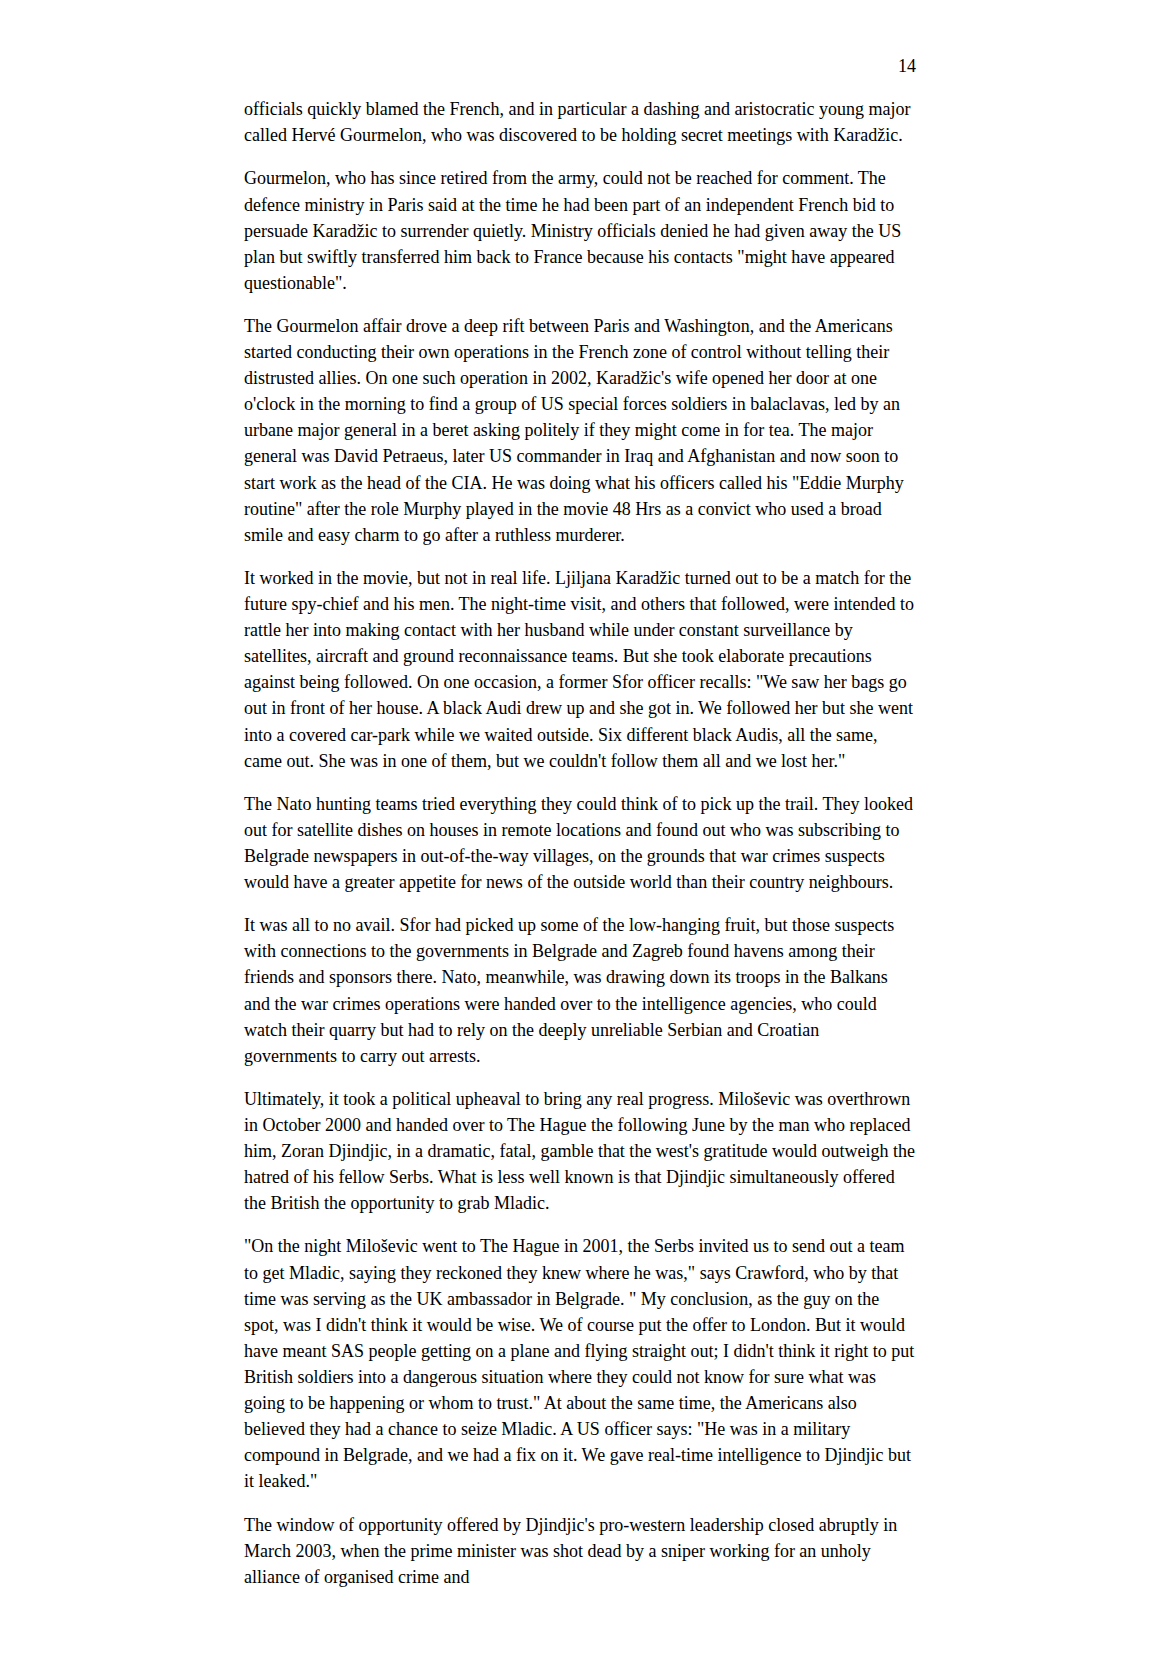14
officials quickly blamed the French, and in particular a dashing and aristocratic young major called Hervé Gourmelon, who was discovered to be holding secret meetings with Karadžic.
Gourmelon, who has since retired from the army, could not be reached for comment. The defence ministry in Paris said at the time he had been part of an independent French bid to persuade Karadžic to surrender quietly. Ministry officials denied he had given away the US plan but swiftly transferred him back to France because his contacts "might have appeared questionable".
The Gourmelon affair drove a deep rift between Paris and Washington, and the Americans started conducting their own operations in the French zone of control without telling their distrusted allies. On one such operation in 2002, Karadžic's wife opened her door at one o'clock in the morning to find a group of US special forces soldiers in balaclavas, led by an urbane major general in a beret asking politely if they might come in for tea. The major general was David Petraeus, later US commander in Iraq and Afghanistan and now soon to start work as the head of the CIA. He was doing what his officers called his "Eddie Murphy routine" after the role Murphy played in the movie 48 Hrs as a convict who used a broad smile and easy charm to go after a ruthless murderer.
It worked in the movie, but not in real life. Ljiljana Karadžic turned out to be a match for the future spy-chief and his men. The night-time visit, and others that followed, were intended to rattle her into making contact with her husband while under constant surveillance by satellites, aircraft and ground reconnaissance teams. But she took elaborate precautions against being followed. On one occasion, a former Sfor officer recalls: "We saw her bags go out in front of her house. A black Audi drew up and she got in. We followed her but she went into a covered car-park while we waited outside. Six different black Audis, all the same, came out. She was in one of them, but we couldn't follow them all and we lost her."
The Nato hunting teams tried everything they could think of to pick up the trail. They looked out for satellite dishes on houses in remote locations and found out who was subscribing to Belgrade newspapers in out-of-the-way villages, on the grounds that war crimes suspects would have a greater appetite for news of the outside world than their country neighbours.
It was all to no avail. Sfor had picked up some of the low-hanging fruit, but those suspects with connections to the governments in Belgrade and Zagreb found havens among their friends and sponsors there. Nato, meanwhile, was drawing down its troops in the Balkans and the war crimes operations were handed over to the intelligence agencies, who could watch their quarry but had to rely on the deeply unreliable Serbian and Croatian governments to carry out arrests.
Ultimately, it took a political upheaval to bring any real progress. Miloševic was overthrown in October 2000 and handed over to The Hague the following June by the man who replaced him, Zoran Djindjic, in a dramatic, fatal, gamble that the west's gratitude would outweigh the hatred of his fellow Serbs. What is less well known is that Djindjic simultaneously offered the British the opportunity to grab Mladic.
"On the night Miloševic went to The Hague in 2001, the Serbs invited us to send out a team to get Mladic, saying they reckoned they knew where he was," says Crawford, who by that time was serving as the UK ambassador in Belgrade. " My conclusion, as the guy on the spot, was I didn't think it would be wise. We of course put the offer to London. But it would have meant SAS people getting on a plane and flying straight out; I didn't think it right to put British soldiers into a dangerous situation where they could not know for sure what was going to be happening or whom to trust." At about the same time, the Americans also believed they had a chance to seize Mladic. A US officer says: "He was in a military compound in Belgrade, and we had a fix on it. We gave real-time intelligence to Djindjic but it leaked."
The window of opportunity offered by Djindjic's pro-western leadership closed abruptly in March 2003, when the prime minister was shot dead by a sniper working for an unholy alliance of organised crime and